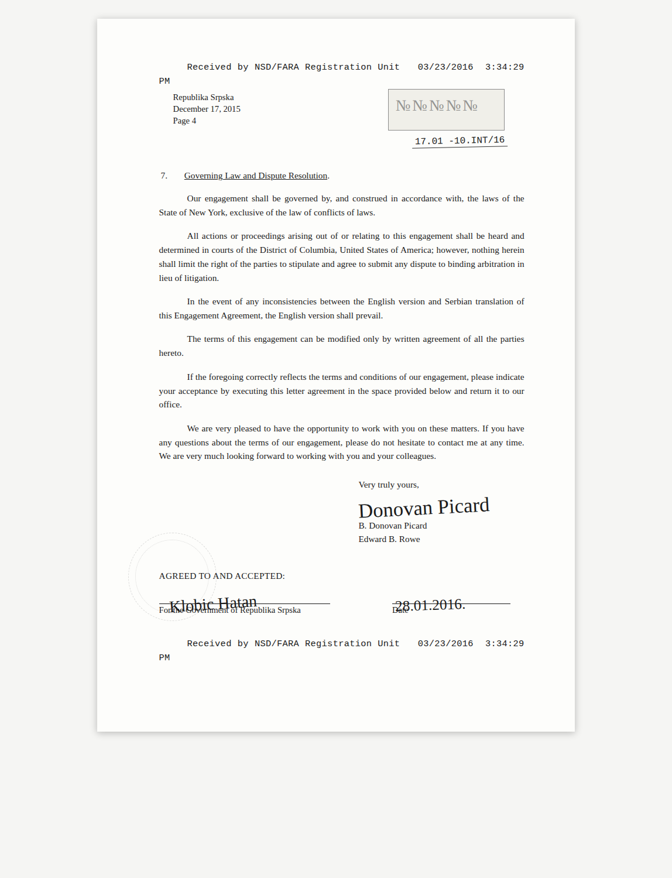Received by NSD/FARA Registration Unit 03/23/2016 3:34:29 PM
Republika Srpska
December 17, 2015
Page 4
№№№№№
17.01 -10.INT/16
7. Governing Law and Dispute Resolution.
Our engagement shall be governed by, and construed in accordance with, the laws of the State of New York, exclusive of the law of conflicts of laws.
All actions or proceedings arising out of or relating to this engagement shall be heard and determined in courts of the District of Columbia, United States of America; however, nothing herein shall limit the right of the parties to stipulate and agree to submit any dispute to binding arbitration in lieu of litigation.
In the event of any inconsistencies between the English version and Serbian translation of this Engagement Agreement, the English version shall prevail.
The terms of this engagement can be modified only by written agreement of all the parties hereto.
If the foregoing correctly reflects the terms and conditions of our engagement, please indicate your acceptance by executing this letter agreement in the space provided below and return it to our office.
We are very pleased to have the opportunity to work with you on these matters. If you have any questions about the terms of our engagement, please do not hesitate to contact me at any time. We are very much looking forward to working with you and your colleagues.
Very truly yours,
Donovan Picard
B. Donovan Picard
Edward B. Rowe
AGREED TO AND ACCEPTED:
Klobic Hatan
For the Government of Republika Srpska
28.01.2016.
Date
Received by NSD/FARA Registration Unit 03/23/2016 3:34:29 PM